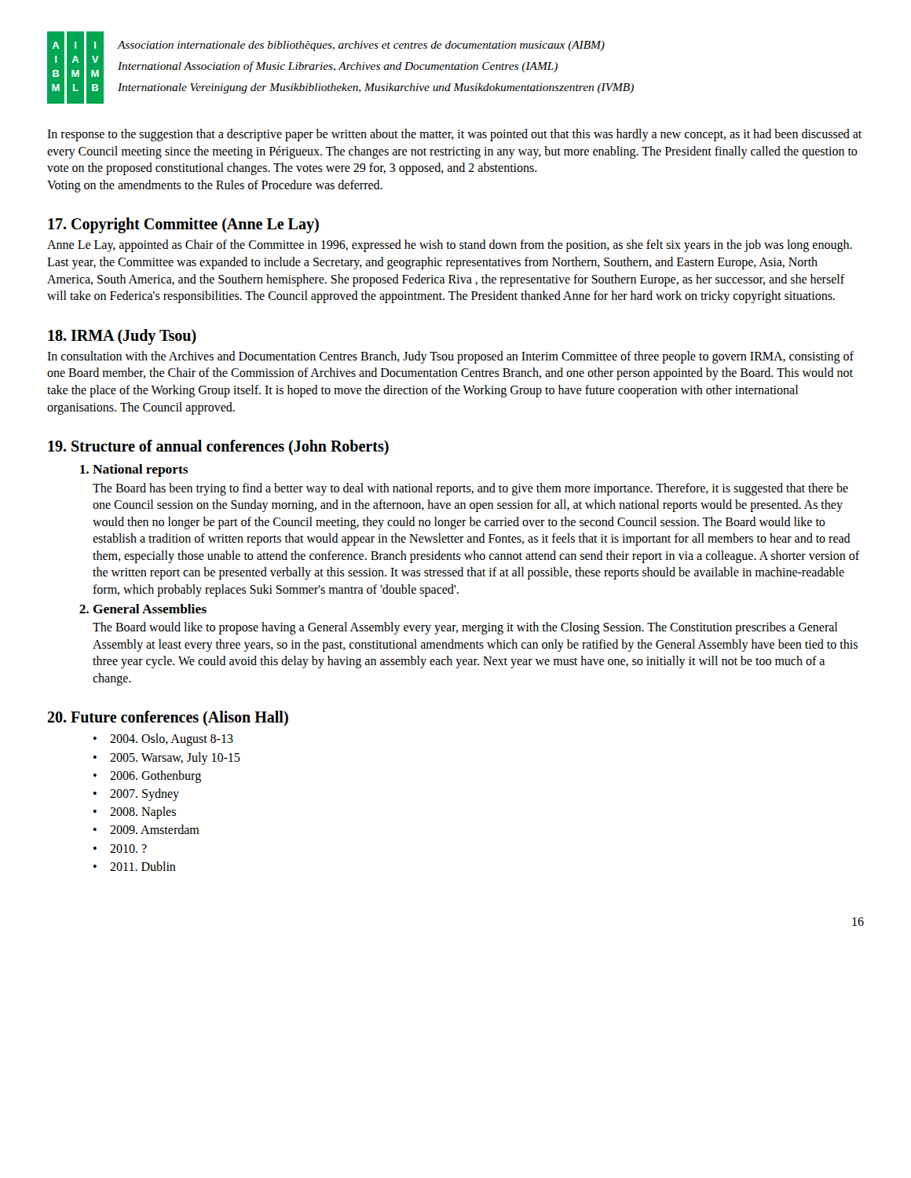A I B M I A M L I V M B
Association internationale des bibliothèques, archives et centres de documentation musicaux (AIBM)
International Association of Music Libraries, Archives and Documentation Centres (IAML)
Internationale Vereinigung der Musikbibliotheken, Musikarchive und Musikdokumentationszentren (IVMB)
In response to the suggestion that a descriptive paper be written about the matter, it was pointed out that this was hardly a new concept, as it had been discussed at every Council meeting since the meeting in Périgueux. The changes are not restricting in any way, but more enabling. The President finally called the question to vote on the proposed constitutional changes. The votes were 29 for, 3 opposed, and 2 abstentions.
Voting on the amendments to the Rules of Procedure was deferred.
17. Copyright Committee (Anne Le Lay)
Anne Le Lay, appointed as Chair of the Committee in 1996, expressed he wish to stand down from the position, as she felt six years in the job was long enough. Last year, the Committee was expanded to include a Secretary, and geographic representatives from Northern, Southern, and Eastern Europe, Asia, North America, South America, and the Southern hemisphere. She proposed Federica Riva , the representative for Southern Europe, as her successor, and she herself will take on Federica's responsibilities. The Council approved the appointment. The President thanked Anne for her hard work on tricky copyright situations.
18. IRMA (Judy Tsou)
In consultation with the Archives and Documentation Centres Branch, Judy Tsou proposed an Interim Committee of three people to govern IRMA, consisting of one Board member, the Chair of the Commission of Archives and Documentation Centres Branch, and one other person appointed by the Board. This would not take the place of the Working Group itself. It is hoped to move the direction of the Working Group to have future cooperation with other international organisations. The Council approved.
19. Structure of annual conferences (John Roberts)
National reports The Board has been trying to find a better way to deal with national reports, and to give them more importance. Therefore, it is suggested that there be one Council session on the Sunday morning, and in the afternoon, have an open session for all, at which national reports would be presented. As they would then no longer be part of the Council meeting, they could no longer be carried over to the second Council session. The Board would like to establish a tradition of written reports that would appear in the Newsletter and Fontes, as it feels that it is important for all members to hear and to read them, especially those unable to attend the conference. Branch presidents who cannot attend can send their report in via a colleague. A shorter version of the written report can be presented verbally at this session. It was stressed that if at all possible, these reports should be available in machine-readable form, which probably replaces Suki Sommer's mantra of 'double spaced'.
General Assemblies The Board would like to propose having a General Assembly every year, merging it with the Closing Session. The Constitution prescribes a General Assembly at least every three years, so in the past, constitutional amendments which can only be ratified by the General Assembly have been tied to this three year cycle. We could avoid this delay by having an assembly each year. Next year we must have one, so initially it will not be too much of a change.
20. Future conferences (Alison Hall)
2004. Oslo, August 8-13
2005. Warsaw, July 10-15
2006. Gothenburg
2007. Sydney
2008. Naples
2009. Amsterdam
2010. ?
2011. Dublin
16